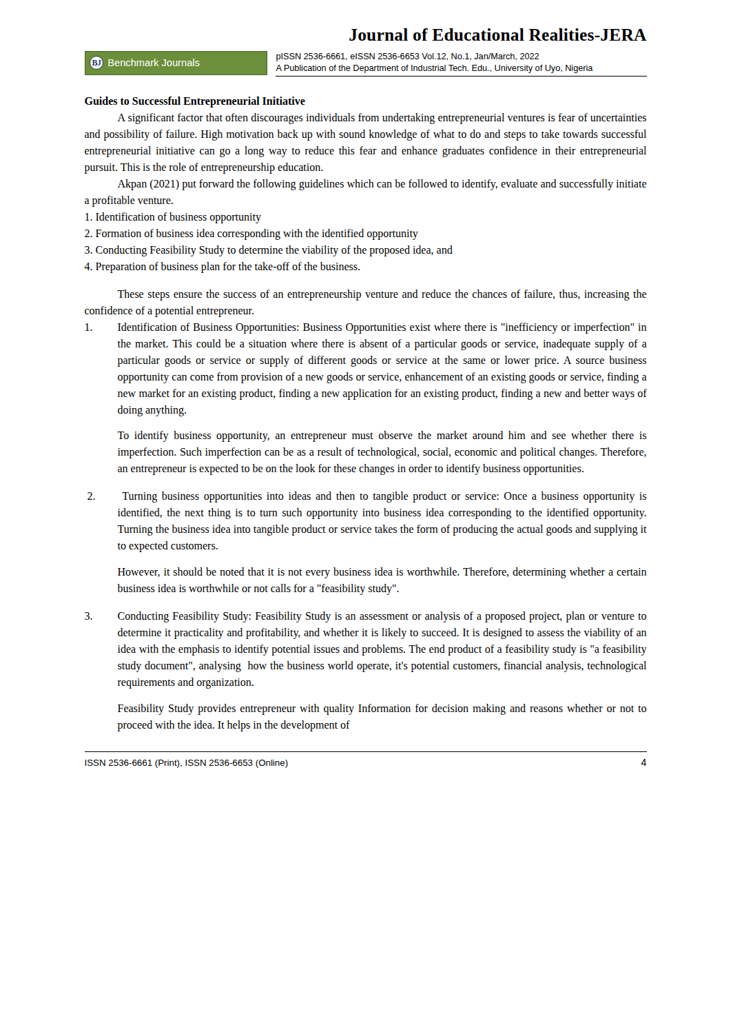Journal of Educational Realities-JERA
BJ Benchmark Journals
pISSN 2536-6661, eISSN 2536-6653 Vol.12, No.1, Jan/March, 2022 A Publication of the Department of Industrial Tech. Edu., University of Uyo, Nigeria
Guides to Successful Entrepreneurial Initiative
A significant factor that often discourages individuals from undertaking entrepreneurial ventures is fear of uncertainties and possibility of failure. High motivation back up with sound knowledge of what to do and steps to take towards successful entrepreneurial initiative can go a long way to reduce this fear and enhance graduates confidence in their entrepreneurial pursuit. This is the role of entrepreneurship education.
Akpan (2021) put forward the following guidelines which can be followed to identify, evaluate and successfully initiate a profitable venture.
1. Identification of business opportunity
2. Formation of business idea corresponding with the identified opportunity
3. Conducting Feasibility Study to determine the viability of the proposed idea, and
4. Preparation of business plan for the take-off of the business.
These steps ensure the success of an entrepreneurship venture and reduce the chances of failure, thus, increasing the confidence of a potential entrepreneur.
1.
Identification of Business Opportunities: Business Opportunities exist where there is "inefficiency or imperfection" in the market. This could be a situation where there is absent of a particular goods or service, inadequate supply of a particular goods or service or supply of different goods or service at the same or lower price. A source business opportunity can come from provision of a new goods or service, enhancement of an existing goods or service, finding a new market for an existing product, finding a new application for an existing product, finding a new and better ways of doing anything.
To identify business opportunity, an entrepreneur must observe the market around him and see whether there is imperfection. Such imperfection can be as a result of technological, social, economic and political changes. Therefore, an entrepreneur is expected to be on the look for these changes in order to identify business opportunities.
2.
Turning business opportunities into ideas and then to tangible product or service: Once a business opportunity is identified, the next thing is to turn such opportunity into business idea corresponding to the identified opportunity. Turning the business idea into tangible product or service takes the form of producing the actual goods and supplying it to expected customers.
However, it should be noted that it is not every business idea is worthwhile. Therefore, determining whether a certain business idea is worthwhile or not calls for a "feasibility study".
3.
Conducting Feasibility Study: Feasibility Study is an assessment or analysis of a proposed project, plan or venture to determine it practicality and profitability, and whether it is likely to succeed. It is designed to assess the viability of an idea with the emphasis to identify potential issues and problems. The end product of a feasibility study is "a feasibility study document", analysing how the business world operate, it's potential customers, financial analysis, technological requirements and organization.
Feasibility Study provides entrepreneur with quality Information for decision making and reasons whether or not to proceed with the idea. It helps in the development of
ISSN 2536-6661 (Print), ISSN 2536-6653 (Online) 4